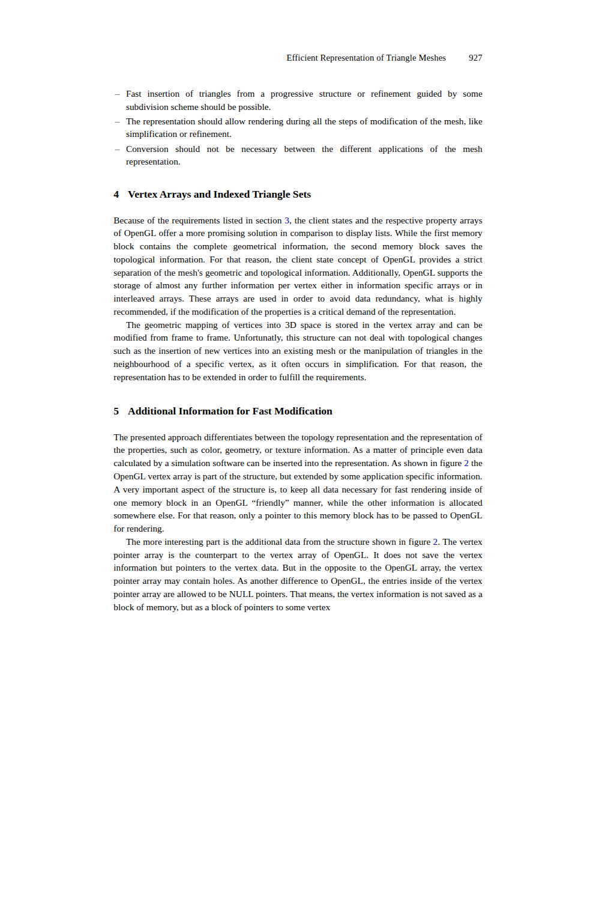Efficient Representation of Triangle Meshes 927
Fast insertion of triangles from a progressive structure or refinement guided by some subdivision scheme should be possible.
The representation should allow rendering during all the steps of modification of the mesh, like simplification or refinement.
Conversion should not be necessary between the different applications of the mesh representation.
4 Vertex Arrays and Indexed Triangle Sets
Because of the requirements listed in section 3, the client states and the respective property arrays of OpenGL offer a more promising solution in comparison to display lists. While the first memory block contains the complete geometrical information, the second memory block saves the topological information. For that reason, the client state concept of OpenGL provides a strict separation of the mesh's geometric and topological information. Additionally, OpenGL supports the storage of almost any further information per vertex either in information specific arrays or in interleaved arrays. These arrays are used in order to avoid data redundancy, what is highly recommended, if the modification of the properties is a critical demand of the representation.
The geometric mapping of vertices into 3D space is stored in the vertex array and can be modified from frame to frame. Unfortunatly, this structure can not deal with topological changes such as the insertion of new vertices into an existing mesh or the manipulation of triangles in the neighbourhood of a specific vertex, as it often occurs in simplification. For that reason, the representation has to be extended in order to fulfill the requirements.
5 Additional Information for Fast Modification
The presented approach differentiates between the topology representation and the representation of the properties, such as color, geometry, or texture information. As a matter of principle even data calculated by a simulation software can be inserted into the representation. As shown in figure 2 the OpenGL vertex array is part of the structure, but extended by some application specific information. A very important aspect of the structure is, to keep all data necessary for fast rendering inside of one memory block in an OpenGL “friendly” manner, while the other information is allocated somewhere else. For that reason, only a pointer to this memory block has to be passed to OpenGL for rendering.
The more interesting part is the additional data from the structure shown in figure 2. The vertex pointer array is the counterpart to the vertex array of OpenGL. It does not save the vertex information but pointers to the vertex data. But in the opposite to the OpenGL array, the vertex pointer array may contain holes. As another difference to OpenGL, the entries inside of the vertex pointer array are allowed to be NULL pointers. That means, the vertex information is not saved as a block of memory, but as a block of pointers to some vertex